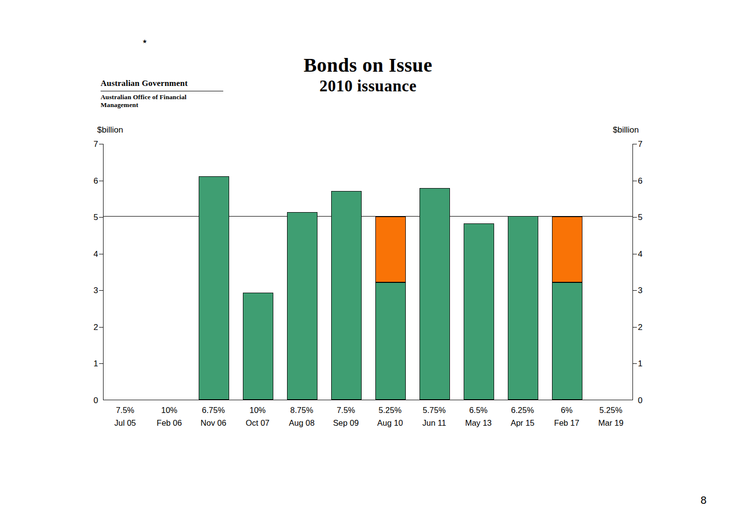★
Australian Government
Australian Office of Financial Management
Bonds on Issue
2010 issuance
$billion
$billion
7
6
5
4
3
2
1
0
7
6
5
4
3
2
1
0
7.5%
Jul 05
10%
Feb 06
6.75%
Nov 06
10%
Oct 07
8.75%
Aug 08
7.5%
Sep 09
5.25%
Aug 10
5.75%
Jun 11
6.5%
May 13
6.25%
Apr 15
6%
Feb 17
5.25%
Mar 19
8